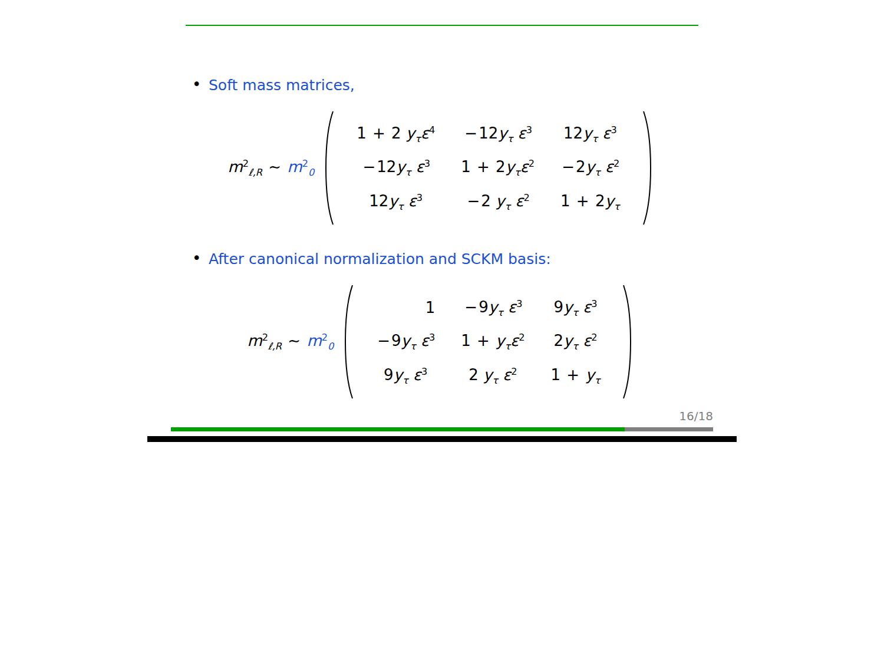Soft mass matrices,
m2 ℓ,R ∼ m20
| 1 + 2 y τ ε 4 | − 12 y τ ε 3 | 12 y τ ε 3 |
| − 12 y τ ε 3 | 1 + 2 y τ ε 2 | − 2 y τ ε 2 |
| 12 y τ ε 3 | − 2 y τ ε 2 | 1 + 2 y τ |
After canonical normalization and SCKM basis:
m2 ℓ,R ∼ m20
| 1 | − 9 y τ ε 3 | 9 y τ ε 3 |
| − 9 y τ ε 3 | 1 + y τ ε 2 | 2 y τ ε 2 |
| 9 y τ ε 3 | 2 y τ ε 2 | 1 + y τ |
16/18